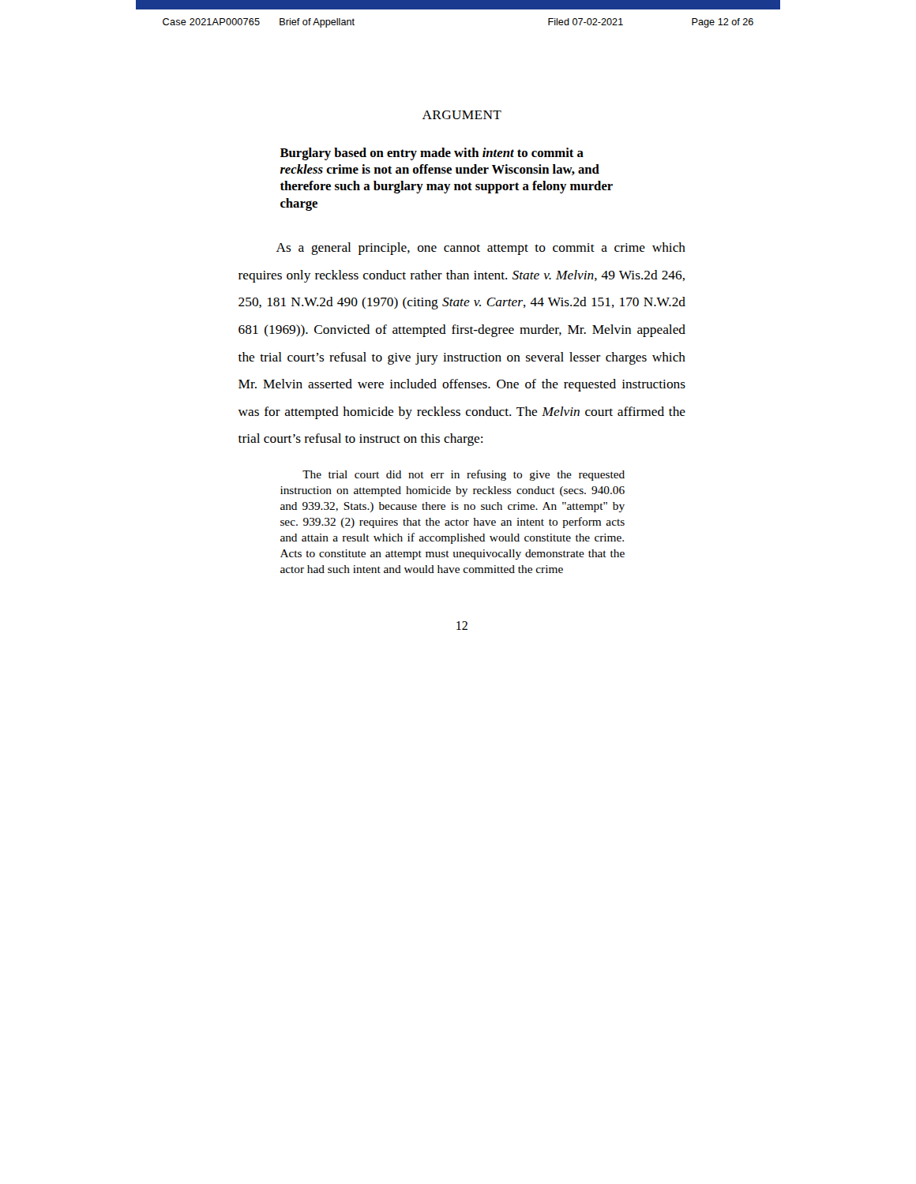Case 2021AP000765 Brief of Appellant Filed 07-02-2021 Page 12 of 26
ARGUMENT
Burglary based on entry made with intent to commit a reckless crime is not an offense under Wisconsin law, and therefore such a burglary may not support a felony murder charge
As a general principle, one cannot attempt to commit a crime which requires only reckless conduct rather than intent. State v. Melvin, 49 Wis.2d 246, 250, 181 N.W.2d 490 (1970) (citing State v. Carter, 44 Wis.2d 151, 170 N.W.2d 681 (1969)). Convicted of attempted first-degree murder, Mr. Melvin appealed the trial court’s refusal to give jury instruction on several lesser charges which Mr. Melvin asserted were included offenses. One of the requested instructions was for attempted homicide by reckless conduct. The Melvin court affirmed the trial court’s refusal to instruct on this charge:
The trial court did not err in refusing to give the requested instruction on attempted homicide by reckless conduct (secs. 940.06 and 939.32, Stats.) because there is no such crime. An "attempt" by sec. 939.32 (2) requires that the actor have an intent to perform acts and attain a result which if accomplished would constitute the crime. Acts to constitute an attempt must unequivocally demonstrate that the actor had such intent and would have committed the crime
12